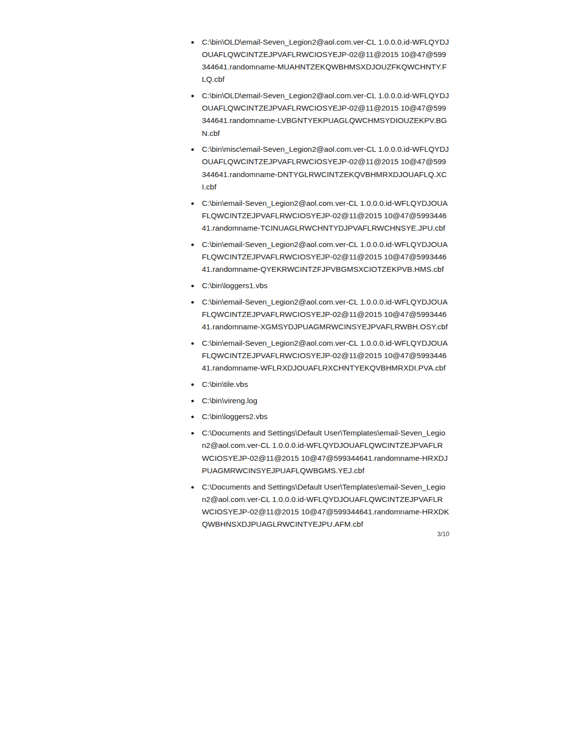C:\bin\OLD\email-Seven_Legion2@aol.com.ver-CL 1.0.0.0.id-WFLQYDJOUAFLQWCINTZEJPVAFLRWCIOSYEJP-02@11@2015 10@47@599344641.randomname-MUAHNTZEKQWBHMSXDJOUZFKQWCHNTY.FLQ.cbf
C:\bin\OLD\email-Seven_Legion2@aol.com.ver-CL 1.0.0.0.id-WFLQYDJOUAFLQWCINTZEJPVAFLRWCIOSYEJP-02@11@2015 10@47@599344641.randomname-LVBGNTYEKPUAGLQWCHMSYDIOUZEKPV.BGN.cbf
C:\bin\misc\email-Seven_Legion2@aol.com.ver-CL 1.0.0.0.id-WFLQYDJOUAFLQWCINTZEJPVAFLRWCIOSYEJP-02@11@2015 10@47@599344641.randomname-DNTYGLRWCINTZEKQVBHMRXDJOUAFLQ.XCI.cbf
C:\bin\email-Seven_Legion2@aol.com.ver-CL 1.0.0.0.id-WFLQYDJOUAFLQWCINTZEJPVAFLRWCIOSYEJP-02@11@2015 10@47@599344641.randomname-TCINUAGLRWCHNTYDJPVAFLRWCHNSYE.JPU.cbf
C:\bin\email-Seven_Legion2@aol.com.ver-CL 1.0.0.0.id-WFLQYDJOUAFLQWCINTZEJPVAFLRWCIOSYEJP-02@11@2015 10@47@599344641.randomname-QYEKRWCINTZFJPVBGMSXCIOTZEKPVB.HMS.cbf
C:\bin\loggers1.vbs
C:\bin\email-Seven_Legion2@aol.com.ver-CL 1.0.0.0.id-WFLQYDJOUAFLQWCINTZEJPVAFLRWCIOSYEJP-02@11@2015 10@47@599344641.randomname-XGMSYDJPUAGMRWCINSYEJPVAFLRWBH.OSY.cbf
C:\bin\email-Seven_Legion2@aol.com.ver-CL 1.0.0.0.id-WFLQYDJOUAFLQWCINTZEJPVAFLRWCIOSYEJP-02@11@2015 10@47@599344641.randomname-WFLRXDJOUAFLRXCHNTYEKQVBHMRXDI.PVA.cbf
C:\bin\tile.vbs
C:\bin\vireng.log
C:\bin\loggers2.vbs
C:\Documents and Settings\Default User\Templates\email-Seven_Legion2@aol.com.ver-CL 1.0.0.0.id-WFLQYDJOUAFLQWCINTZEJPVAFLRWCIOSYEJP-02@11@2015 10@47@599344641.randomname-HRXDJPUAGMRWCINSYEJPUAFLQWBGMS.YEJ.cbf
C:\Documents and Settings\Default User\Templates\email-Seven_Legion2@aol.com.ver-CL 1.0.0.0.id-WFLQYDJOUAFLQWCINTZEJPVAFLRWCIOSYEJP-02@11@2015 10@47@599344641.randomname-HRXDKQWBHNSXDJPUAGLRWCINTYEJPU.AFM.cbf
3/10